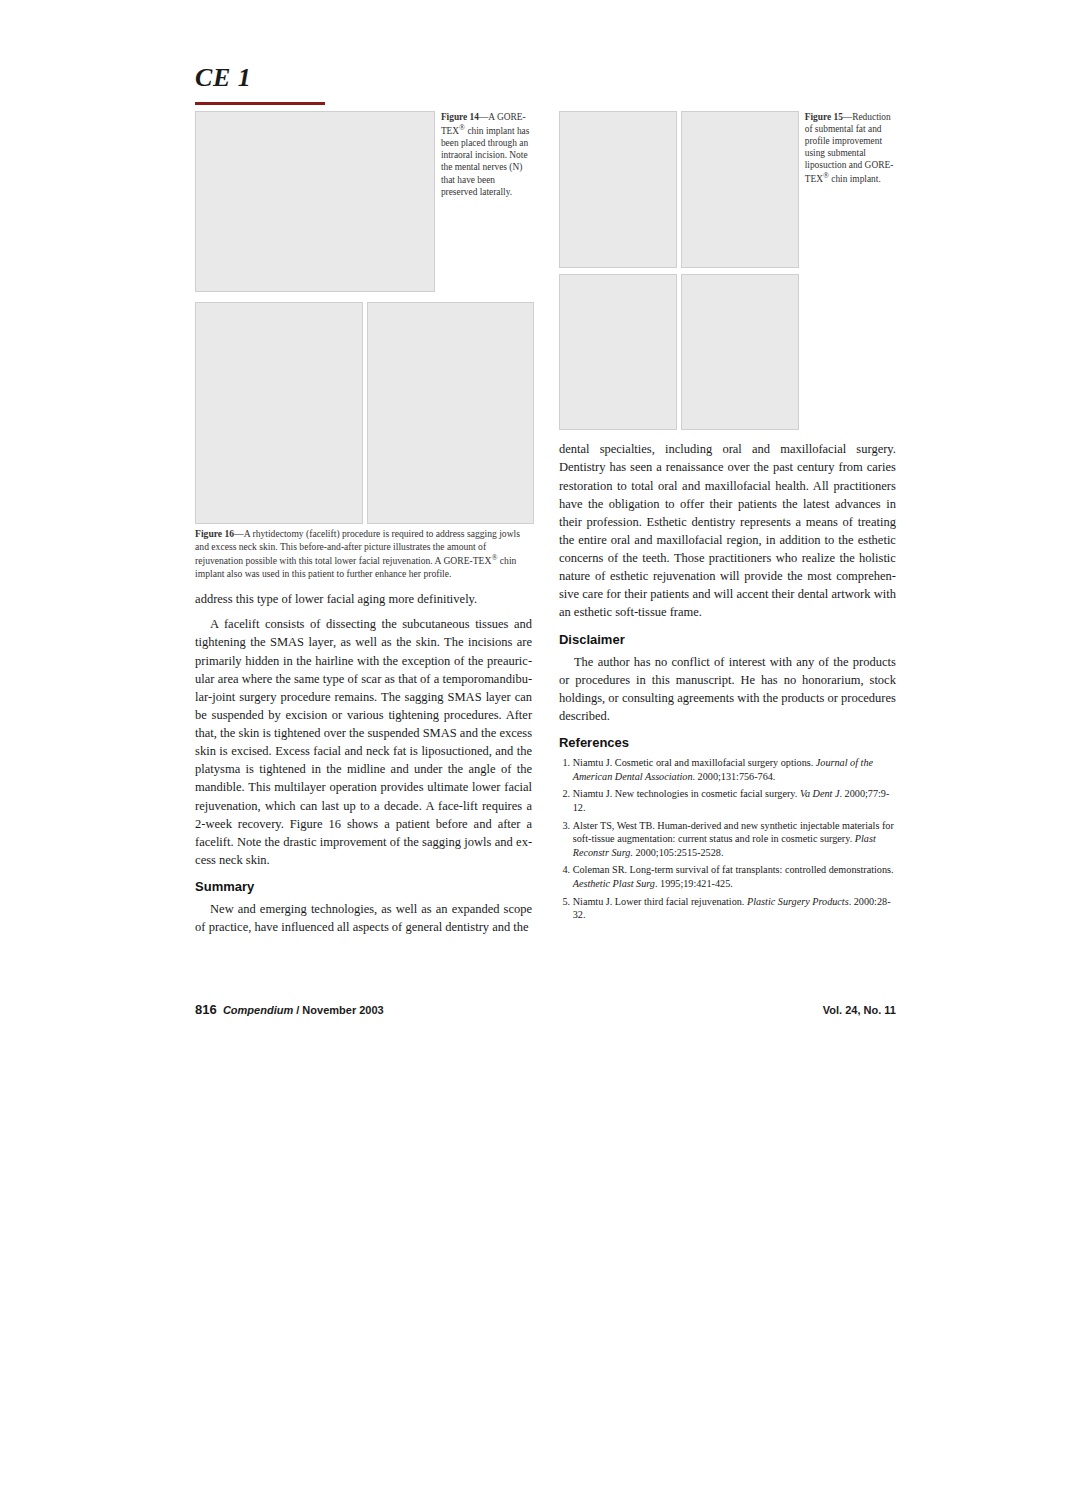CE 1
Figure 14—A GORE-TEX® chin implant has been placed through an intraoral incision. Note the mental nerves (N) that have been preserved laterally.
Figure 16—A rhytidectomy (facelift) procedure is required to address sagging jowls and excess neck skin. This before-and-after picture illustrates the amount of rejuvenation possible with this total lower facial rejuvenation. A GORE-TEX® chin implant also was used in this patient to further enhance her profile.
address this type of lower facial aging more definitively.
A facelift consists of dissecting the subcutaneous tissues and tightening the SMAS layer, as well as the skin. The incisions are primarily hidden in the hairline with the exception of the preauricular area where the same type of scar as that of a temporomandibular-joint surgery procedure remains. The sagging SMAS layer can be suspended by excision or various tightening procedures. After that, the skin is tightened over the suspended SMAS and the excess skin is excised. Excess facial and neck fat is liposuctioned, and the platysma is tightened in the midline and under the angle of the mandible. This multilayer operation provides ultimate lower facial rejuvenation, which can last up to a decade. A face-lift requires a 2-week recovery. Figure 16 shows a patient before and after a facelift. Note the drastic improvement of the sagging jowls and excess neck skin.
Summary
New and emerging technologies, as well as an expanded scope of practice, have influenced all aspects of general dentistry and the
Figure 15—Reduction of submental fat and profile improvement using submental liposuction and GORE-TEX® chin implant.
dental specialties, including oral and maxillofacial surgery. Dentistry has seen a renaissance over the past century from caries restoration to total oral and maxillofacial health. All practitioners have the obligation to offer their patients the latest advances in their profession. Esthetic dentistry represents a means of treating the entire oral and maxillofacial region, in addition to the esthetic concerns of the teeth. Those practitioners who realize the holistic nature of esthetic rejuvenation will provide the most comprehensive care for their patients and will accent their dental artwork with an esthetic soft-tissue frame.
Disclaimer
The author has no conflict of interest with any of the products or procedures in this manuscript. He has no honorarium, stock holdings, or consulting agreements with the products or procedures described.
References
Niamtu J. Cosmetic oral and maxillofacial surgery options. Journal of the American Dental Association. 2000;131:756-764.
Niamtu J. New technologies in cosmetic facial surgery. Va Dent J. 2000;77:9-12.
Alster TS, West TB. Human-derived and new synthetic injectable materials for soft-tissue augmentation: current status and role in cosmetic surgery. Plast Reconstr Surg. 2000;105:2515-2528.
Coleman SR. Long-term survival of fat transplants: controlled demonstrations. Aesthetic Plast Surg. 1995;19:421-425.
Niamtu J. Lower third facial rejuvenation. Plastic Surgery Products. 2000:28-32.
816 Compendium / November 2003
Vol. 24, No. 11